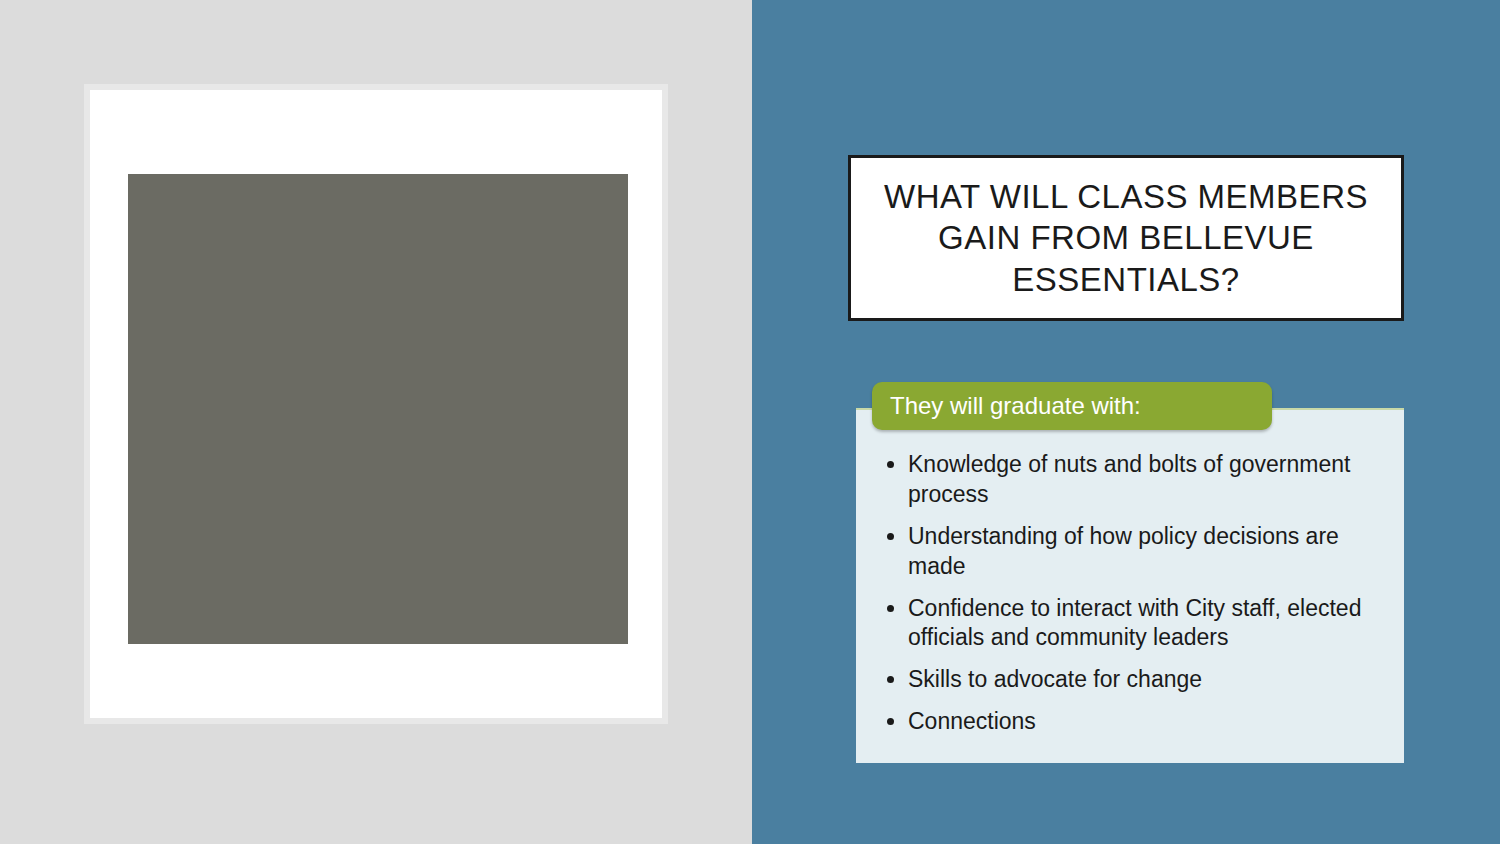What Will Class Members Gain From Bellevue Essentials?
They will graduate with:
Knowledge of nuts and bolts of government process
Understanding of how policy decisions are made
Confidence to interact with City staff, elected officials and community leaders
Skills to advocate for change
Connections